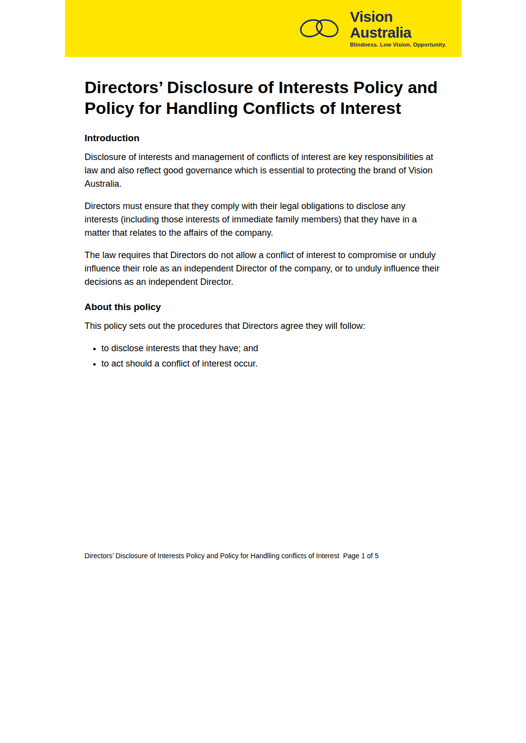Vision
Australia
Blindness. Low Vision. Opportunity.
Directors’ Disclosure of Interests Policy and Policy for Handling Conflicts of Interest
Introduction
Disclosure of interests and management of conflicts of interest are key responsibilities at law and also reflect good governance which is essential to protecting the brand of Vision Australia.
Directors must ensure that they comply with their legal obligations to disclose any interests (including those interests of immediate family members) that they have in a matter that relates to the affairs of the company.
The law requires that Directors do not allow a conflict of interest to compromise or unduly influence their role as an independent Director of the company, or to unduly influence their decisions as an independent Director.
About this policy
This policy sets out the procedures that Directors agree they will follow:
to disclose interests that they have; and
to act should a conflict of interest occur.
Directors’ Disclosure of Interests Policy and Policy for Handlling conflicts of Interest Page 1 of 5